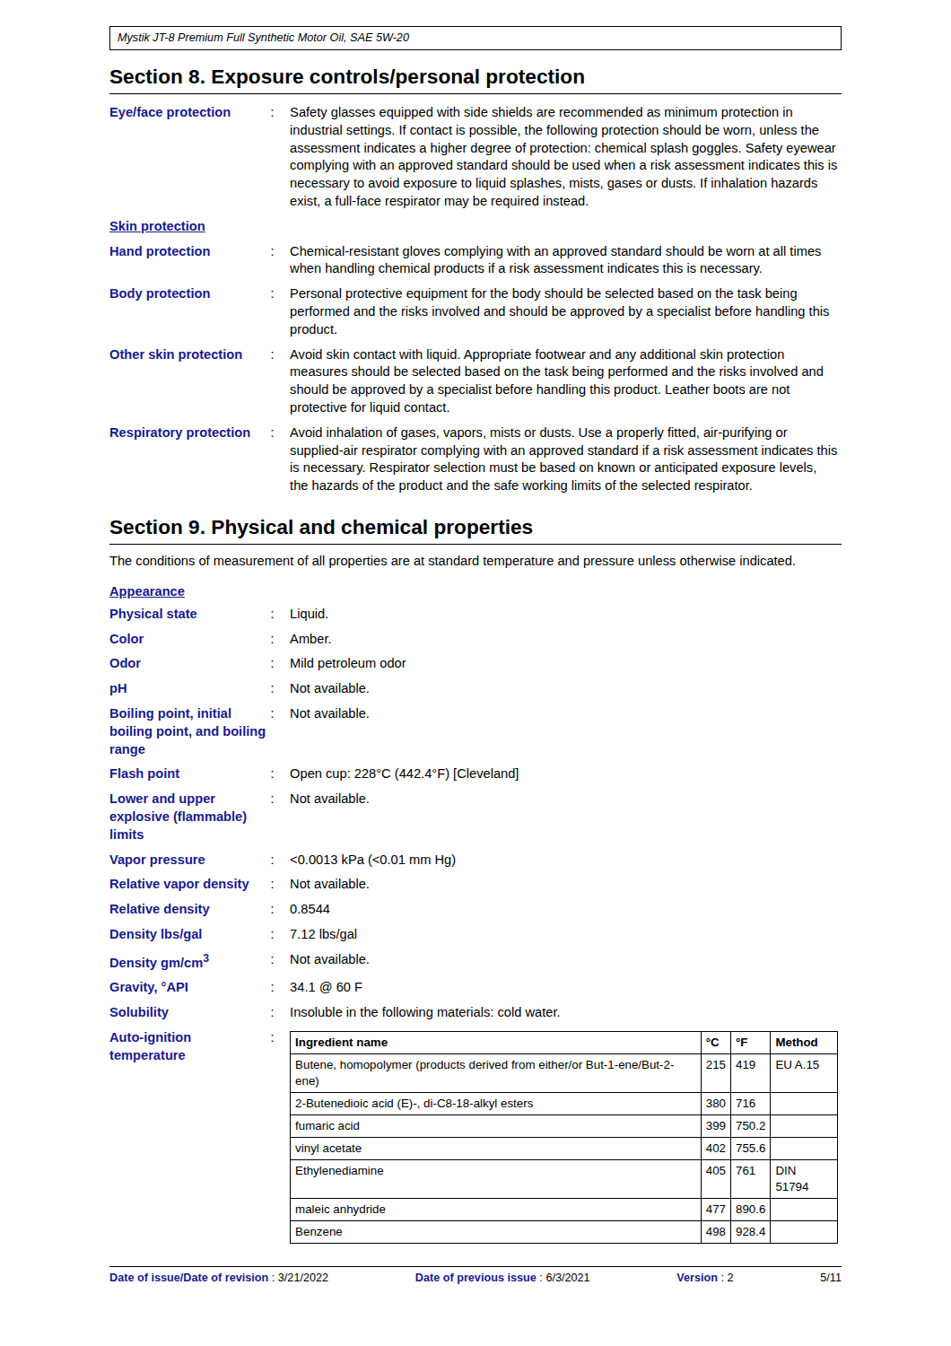Mystik JT-8 Premium Full Synthetic Motor Oil, SAE 5W-20
Section 8. Exposure controls/personal protection
| Eye/face protection | : | Safety glasses equipped with side shields are recommended as minimum protection in industrial settings. If contact is possible, the following protection should be worn, unless the assessment indicates a higher degree of protection: chemical splash goggles. Safety eyewear complying with an approved standard should be used when a risk assessment indicates this is necessary to avoid exposure to liquid splashes, mists, gases or dusts. If inhalation hazards exist, a full-face respirator may be required instead. |
| Skin protection |
| Hand protection | : | Chemical-resistant gloves complying with an approved standard should be worn at all times when handling chemical products if a risk assessment indicates this is necessary. |
| Body protection | : | Personal protective equipment for the body should be selected based on the task being performed and the risks involved and should be approved by a specialist before handling this product. |
| Other skin protection | : | Avoid skin contact with liquid. Appropriate footwear and any additional skin protection measures should be selected based on the task being performed and the risks involved and should be approved by a specialist before handling this product. Leather boots are not protective for liquid contact. |
| Respiratory protection | : | Avoid inhalation of gases, vapors, mists or dusts. Use a properly fitted, air-purifying or supplied-air respirator complying with an approved standard if a risk assessment indicates this is necessary. Respirator selection must be based on known or anticipated exposure levels, the hazards of the product and the safe working limits of the selected respirator. |
Section 9. Physical and chemical properties
The conditions of measurement of all properties are at standard temperature and pressure unless otherwise indicated.
Appearance
| Physical state | : | Liquid. |
| Color | : | Amber. |
| Odor | : | Mild petroleum odor |
| pH | : | Not available. |
| Boiling point, initial boiling point, and boiling range | : | Not available. |
| Flash point | : | Open cup: 228°C (442.4°F) [Cleveland] |
| Lower and upper explosive (flammable) limits | : | Not available. |
| Vapor pressure | : | <0.0013 kPa (<0.01 mm Hg) |
| Relative vapor density | : | Not available. |
| Relative density | : | 0.8544 |
| Density lbs/gal | : | 7.12 lbs/gal |
| Density gm/cm 3 | : | Not available. |
| Gravity, °API | : | 34.1 @ 60 F |
| Solubility | : | Insoluble in the following materials: cold water. |
| Auto-ignition temperature | : | / Ingredient name / °C / °F / Method / / --- / --- / --- / --- / / Butene, homopolymer (products derived from either/or But-1-ene/But-2-ene) / 215 / 419 / EU A.15 / / 2-Butenedioic acid (E)-, di-C8-18-alkyl esters / 380 / 716 / / / fumaric acid / 399 / 750.2 / / / vinyl acetate / 402 / 755.6 / / / Ethylenediamine / 405 / 761 / DIN 51794 / / maleic anhydride / 477 / 890.6 / / / Benzene / 498 / 928.4 / / |
Date of issue/Date of revision : 3/21/2022 Date of previous issue : 6/3/2021 Version : 2 5/11